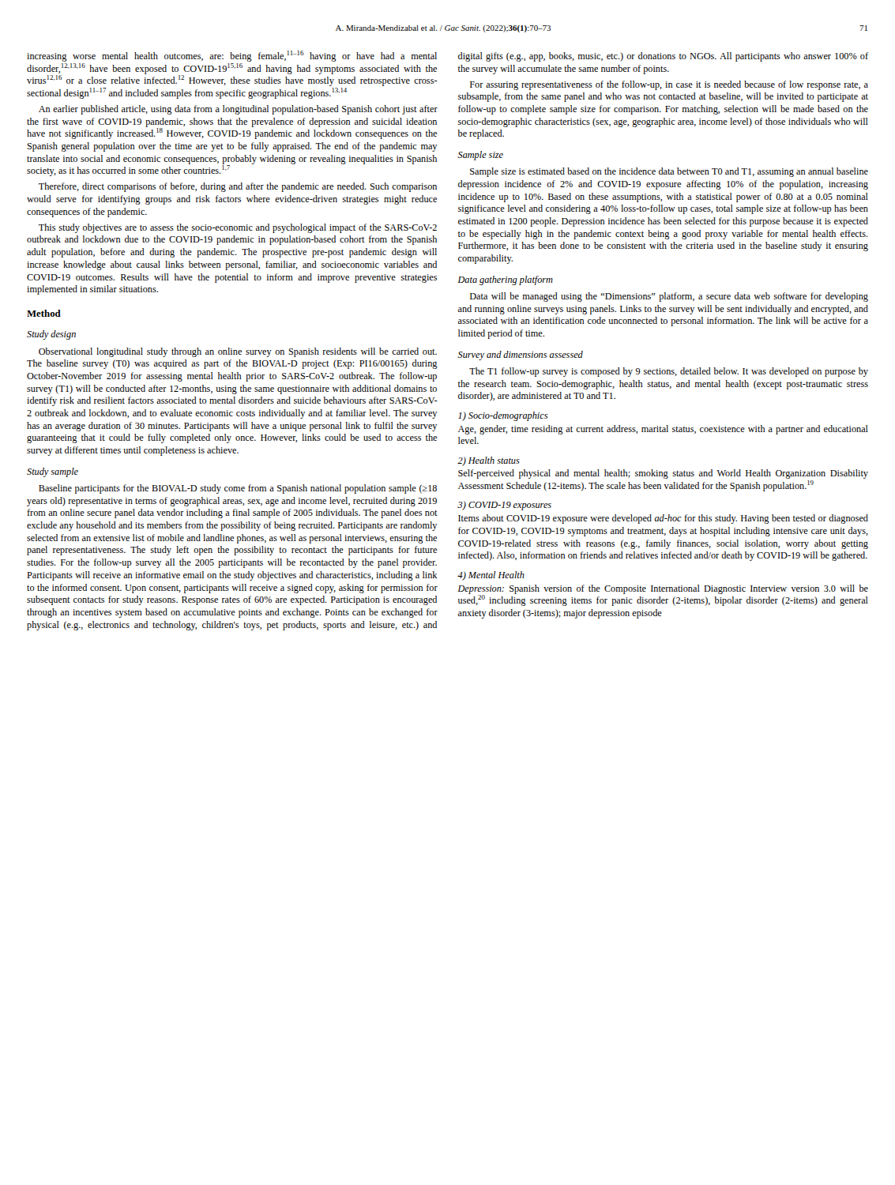71 A. Miranda-Mendizabal et al. / Gac Sanit. (2022);36(1):70–73
increasing worse mental health outcomes, are: being female,11–16 having or have had a mental disorder,12,13,16 have been exposed to COVID-1915,16 and having had symptoms associated with the virus12,16 or a close relative infected.12 However, these studies have mostly used retrospective cross-sectional design11–17 and included samples from specific geographical regions.13,14
An earlier published article, using data from a longitudinal population-based Spanish cohort just after the first wave of COVID-19 pandemic, shows that the prevalence of depression and suicidal ideation have not significantly increased.18 However, COVID-19 pandemic and lockdown consequences on the Spanish general population over the time are yet to be fully appraised. The end of the pandemic may translate into social and economic consequences, probably widening or revealing inequalities in Spanish society, as it has occurred in some other countries.1,7
Therefore, direct comparisons of before, during and after the pandemic are needed. Such comparison would serve for identifying groups and risk factors where evidence-driven strategies might reduce consequences of the pandemic.
This study objectives are to assess the socio-economic and psychological impact of the SARS-CoV-2 outbreak and lockdown due to the COVID-19 pandemic in population-based cohort from the Spanish adult population, before and during the pandemic. The prospective pre-post pandemic design will increase knowledge about causal links between personal, familiar, and socioeconomic variables and COVID-19 outcomes. Results will have the potential to inform and improve preventive strategies implemented in similar situations.
Method
Study design
Observational longitudinal study through an online survey on Spanish residents will be carried out. The baseline survey (T0) was acquired as part of the BIOVAL-D project (Exp: PI16/00165) during October-November 2019 for assessing mental health prior to SARS-CoV-2 outbreak. The follow-up survey (T1) will be conducted after 12-months, using the same questionnaire with additional domains to identify risk and resilient factors associated to mental disorders and suicide behaviours after SARS-CoV-2 outbreak and lockdown, and to evaluate economic costs individually and at familiar level. The survey has an average duration of 30 minutes. Participants will have a unique personal link to fulfil the survey guaranteeing that it could be fully completed only once. However, links could be used to access the survey at different times until completeness is achieve.
Study sample
Baseline participants for the BIOVAL-D study come from a Spanish national population sample (≥18 years old) representative in terms of geographical areas, sex, age and income level, recruited during 2019 from an online secure panel data vendor including a final sample of 2005 individuals. The panel does not exclude any household and its members from the possibility of being recruited. Participants are randomly selected from an extensive list of mobile and landline phones, as well as personal interviews, ensuring the panel representativeness. The study left open the possibility to recontact the participants for future studies. For the follow-up survey all the 2005 participants will be recontacted by the panel provider. Participants will receive an informative email on the study objectives and characteristics, including a link to the informed consent. Upon consent, participants will receive a signed copy, asking for permission for subsequent contacts for study reasons. Response rates of 60% are expected. Participation is encouraged through an incentives system based on accumulative points and exchange. Points can be exchanged for physical (e.g., electronics and technology, children's toys, pet products, sports and leisure, etc.) and digital gifts (e.g., app, books, music, etc.) or donations to NGOs. All participants who answer 100% of the survey will accumulate the same number of points.
For assuring representativeness of the follow-up, in case it is needed because of low response rate, a subsample, from the same panel and who was not contacted at baseline, will be invited to participate at follow-up to complete sample size for comparison. For matching, selection will be made based on the socio-demographic characteristics (sex, age, geographic area, income level) of those individuals who will be replaced.
Sample size
Sample size is estimated based on the incidence data between T0 and T1, assuming an annual baseline depression incidence of 2% and COVID-19 exposure affecting 10% of the population, increasing incidence up to 10%. Based on these assumptions, with a statistical power of 0.80 at a 0.05 nominal significance level and considering a 40% loss-to-follow up cases, total sample size at follow-up has been estimated in 1200 people. Depression incidence has been selected for this purpose because it is expected to be especially high in the pandemic context being a good proxy variable for mental health effects. Furthermore, it has been done to be consistent with the criteria used in the baseline study it ensuring comparability.
Data gathering platform
Data will be managed using the “Dimensions” platform, a secure data web software for developing and running online surveys using panels. Links to the survey will be sent individually and encrypted, and associated with an identification code unconnected to personal information. The link will be active for a limited period of time.
Survey and dimensions assessed
The T1 follow-up survey is composed by 9 sections, detailed below. It was developed on purpose by the research team. Socio-demographic, health status, and mental health (except post-traumatic stress disorder), are administered at T0 and T1.
1) Socio-demographics
Age, gender, time residing at current address, marital status, coexistence with a partner and educational level.
2) Health status
Self-perceived physical and mental health; smoking status and World Health Organization Disability Assessment Schedule (12-items). The scale has been validated for the Spanish population.19
3) COVID-19 exposures
Items about COVID-19 exposure were developed ad-hoc for this study. Having been tested or diagnosed for COVID-19, COVID-19 symptoms and treatment, days at hospital including intensive care unit days, COVID-19-related stress with reasons (e.g., family finances, social isolation, worry about getting infected). Also, information on friends and relatives infected and/or death by COVID-19 will be gathered.
4) Mental Health
Depression: Spanish version of the Composite International Diagnostic Interview version 3.0 will be used,20 including screening items for panic disorder (2-items), bipolar disorder (2-items) and general anxiety disorder (3-items); major depression episode